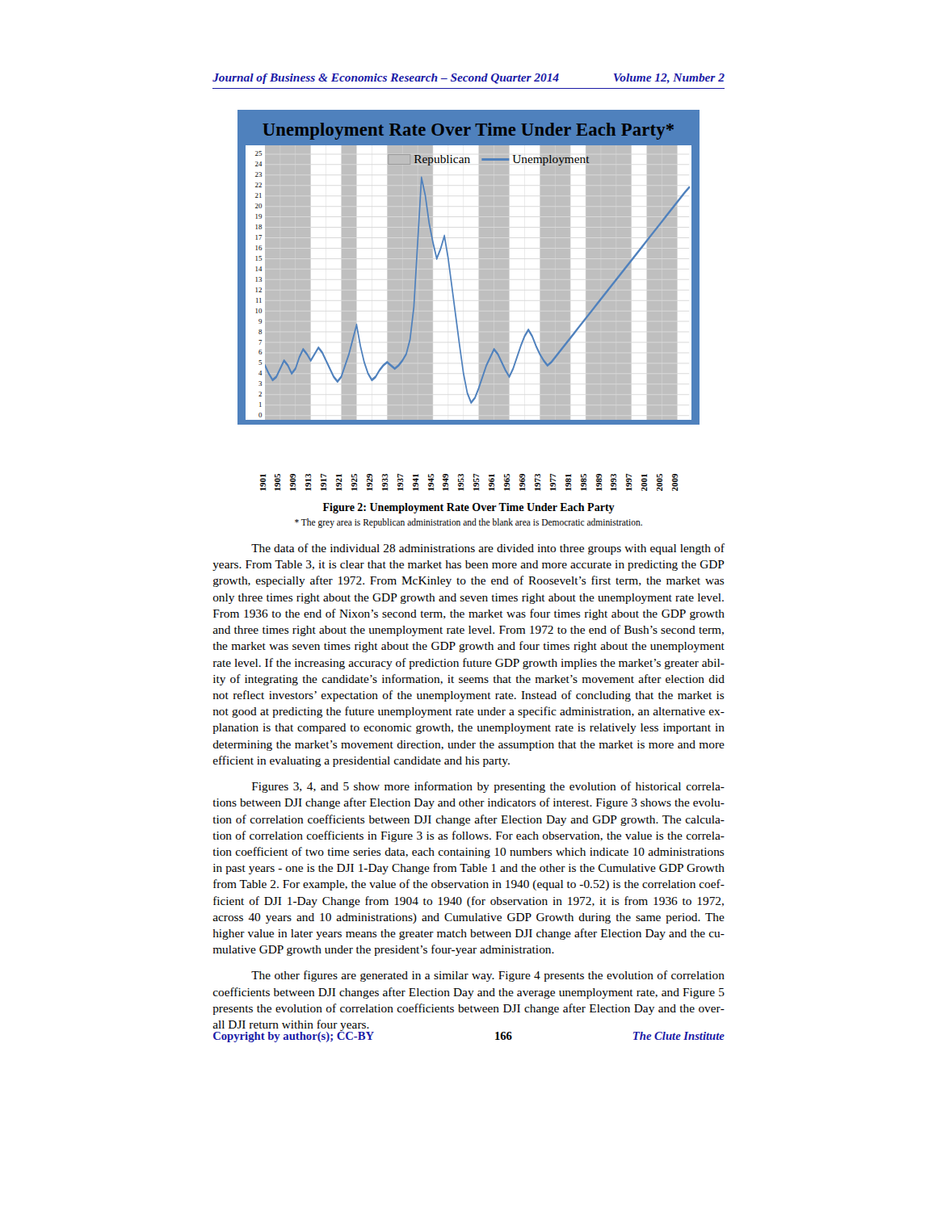Journal of Business & Economics Research – Second Quarter 2014 Volume 12, Number 2
Unemployment Rate Over Time Under Each Party*
Republican Unemployment
25
24
23
22
21
20
19
18
17
16
15
14
13
12
11
10
9
8
7
6
5
4
3
2
1
0
1901
1905
1909
1913
1917
1921
1925
1929
1933
1937
1941
1945
1949
1953
1957
1961
1965
1969
1973
1977
1981
1985
1989
1993
1997
2001
2005
2009
Figure 2: Unemployment Rate Over Time Under Each Party
* The grey area is Republican administration and the blank area is Democratic administration.
The data of the individual 28 administrations are divided into three groups with equal length of years. From Table 3, it is clear that the market has been more and more accurate in predicting the GDP growth, especially after 1972. From McKinley to the end of Roosevelt’s first term, the market was only three times right about the GDP growth and seven times right about the unemployment rate level. From 1936 to the end of Nixon’s second term, the market was four times right about the GDP growth and three times right about the unemployment rate level. From 1972 to the end of Bush’s second term, the market was seven times right about the GDP growth and four times right about the unemployment rate level. If the increasing accuracy of prediction future GDP growth implies the market’s greater ability of integrating the candidate’s information, it seems that the market’s movement after election did not reflect investors’ expectation of the unemployment rate. Instead of concluding that the market is not good at predicting the future unemployment rate under a specific administration, an alternative explanation is that compared to economic growth, the unemployment rate is relatively less important in determining the market’s movement direction, under the assumption that the market is more and more efficient in evaluating a presidential candidate and his party.
Figures 3, 4, and 5 show more information by presenting the evolution of historical correlations between DJI change after Election Day and other indicators of interest. Figure 3 shows the evolution of correlation coefficients between DJI change after Election Day and GDP growth. The calculation of correlation coefficients in Figure 3 is as follows. For each observation, the value is the correlation coefficient of two time series data, each containing 10 numbers which indicate 10 administrations in past years - one is the DJI 1-Day Change from Table 1 and the other is the Cumulative GDP Growth from Table 2. For example, the value of the observation in 1940 (equal to -0.52) is the correlation coefficient of DJI 1-Day Change from 1904 to 1940 (for observation in 1972, it is from 1936 to 1972, across 40 years and 10 administrations) and Cumulative GDP Growth during the same period. The higher value in later years means the greater match between DJI change after Election Day and the cumulative GDP growth under the president’s four-year administration.
The other figures are generated in a similar way. Figure 4 presents the evolution of correlation coefficients between DJI changes after Election Day and the average unemployment rate, and Figure 5 presents the evolution of correlation coefficients between DJI change after Election Day and the overall DJI return within four years.
Copyright by author(s); CC-BY 166 The Clute Institute